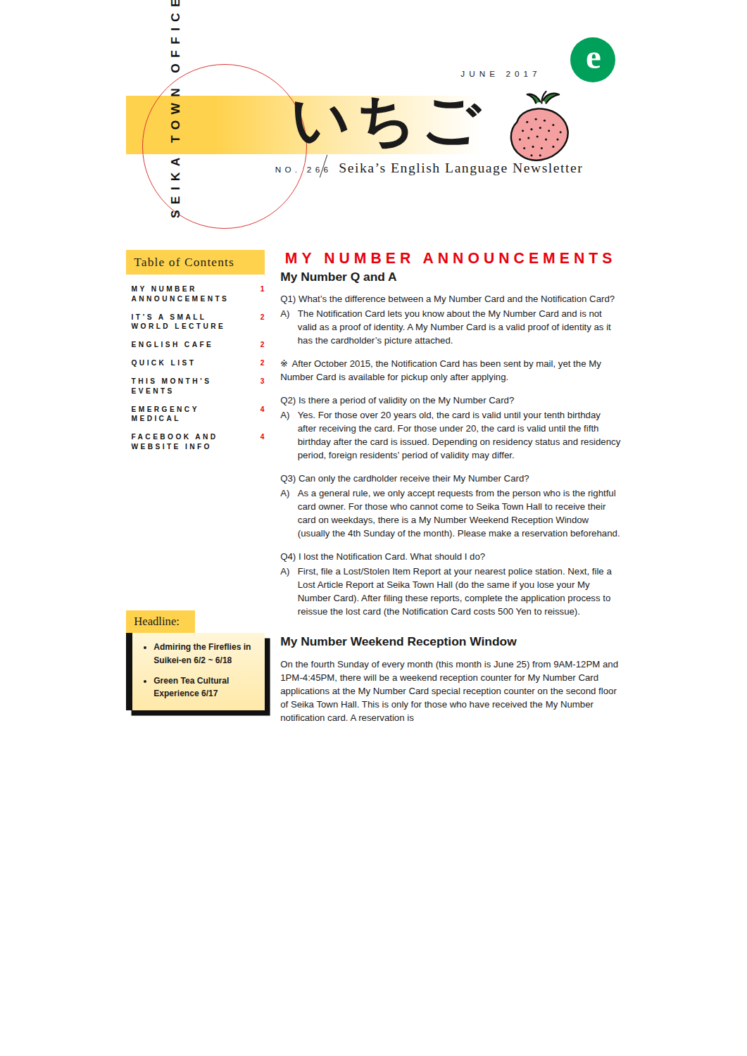e
SEIKA TOWN OFFICE
JUNE 2017
いちご
NO. 266
Seika’s English Language Newsletter
Table of Contents
MY NUMBER ANNOUNCEMENTS 1
IT’S A SMALL WORLD LECTURE 2
ENGLISH CAFE 2
QUICK LIST 2
THIS MONTH’S EVENTS 3
EMERGENCY MEDICAL 4
FACEBOOK AND WEBSITE INFO 4
Headline:
Admiring the Fireflies in Suikei-en 6/2 ~ 6/18
Green Tea Cultural Experience 6/17
MY NUMBER ANNOUNCEMENTS
My Number Q and A
Q1) What’s the difference between a My Number Card and the Notification Card?
A) The Notification Card lets you know about the My Number Card and is not valid as a proof of identity. A My Number Card is a valid proof of identity as it has the cardholder’s picture attached.
※ After October 2015, the Notification Card has been sent by mail, yet the My Number Card is available for pickup only after applying.
Q2) Is there a period of validity on the My Number Card?
A) Yes. For those over 20 years old, the card is valid until your tenth birthday after receiving the card. For those under 20, the card is valid until the fifth birthday after the card is issued. Depending on residency status and residency period, foreign residents’ period of validity may differ.
Q3) Can only the cardholder receive their My Number Card?
A) As a general rule, we only accept requests from the person who is the rightful card owner. For those who cannot come to Seika Town Hall to receive their card on weekdays, there is a My Number Weekend Reception Window (usually the 4th Sunday of the month). Please make a reservation beforehand.
Q4) I lost the Notification Card. What should I do?
A) First, file a Lost/Stolen Item Report at your nearest police station. Next, file a Lost Article Report at Seika Town Hall (do the same if you lose your My Number Card). After filing these reports, complete the application process to reissue the lost card (the Notification Card costs 500 Yen to reissue).
My Number Weekend Reception Window
On the fourth Sunday of every month (this month is June 25) from 9AM-12PM and 1PM-4:45PM, there will be a weekend reception counter for My Number Card applications at the My Number Card special reception counter on the second floor of Seika Town Hall. This is only for those who have received the My Number notification card. A reservation is